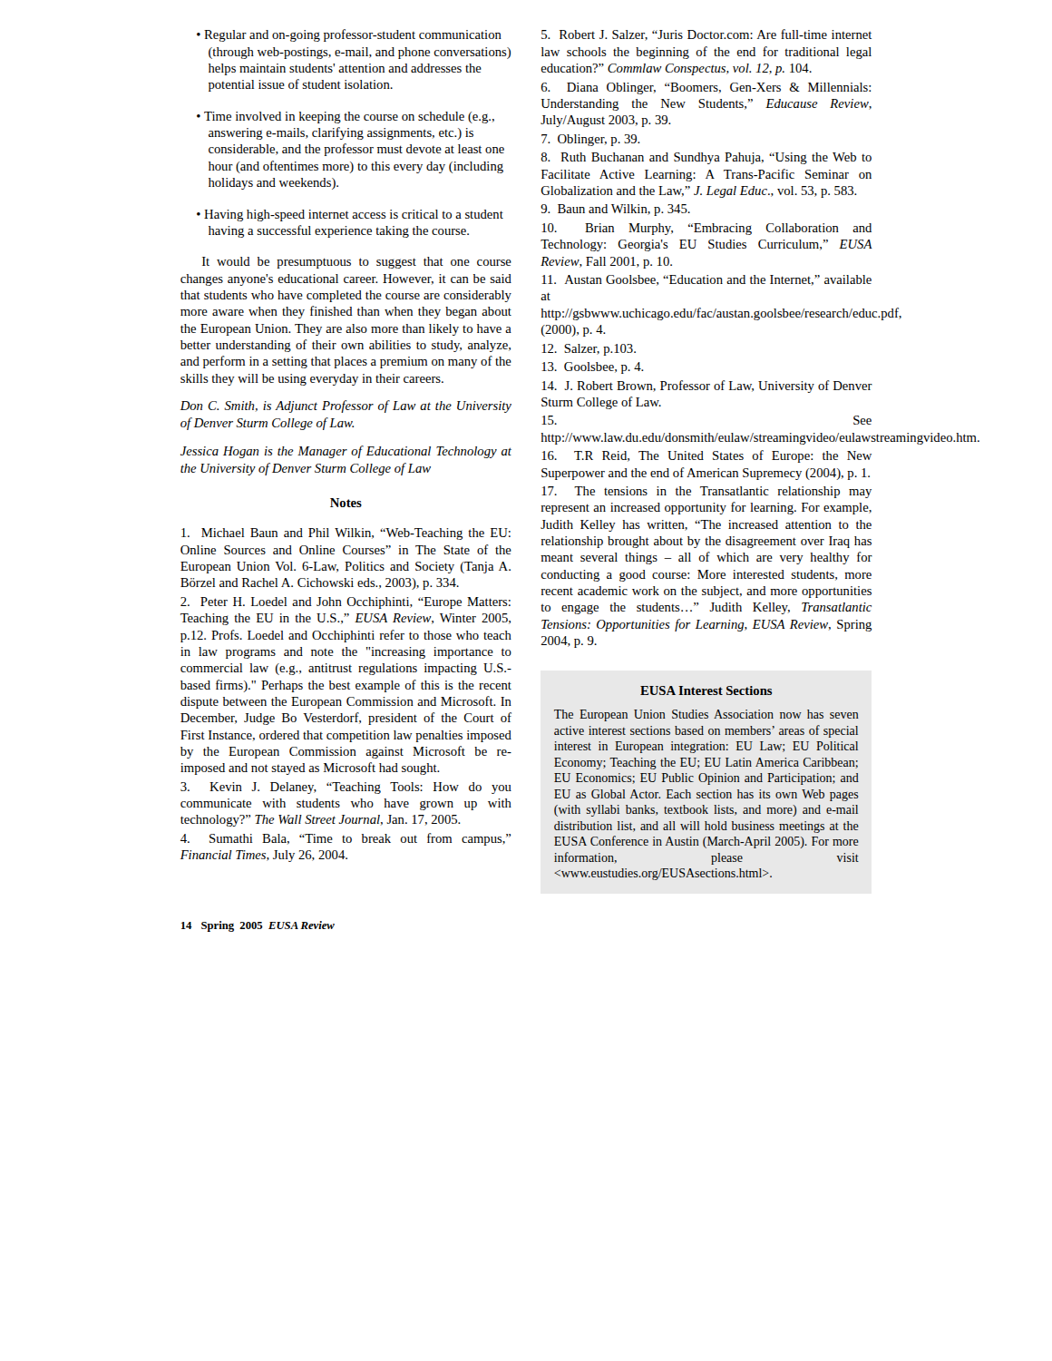Regular and on-going professor-student communication (through web-postings, e-mail, and phone conversations) helps maintain students' attention and addresses the potential issue of student isolation.
Time involved in keeping the course on schedule (e.g., answering e-mails, clarifying assignments, etc.) is considerable, and the professor must devote at least one hour (and oftentimes more) to this every day (including holidays and weekends).
Having high-speed internet access is critical to a student having a successful experience taking the course.
It would be presumptuous to suggest that one course changes anyone's educational career. However, it can be said that students who have completed the course are considerably more aware when they finished than when they began about the European Union. They are also more than likely to have a better understanding of their own abilities to study, analyze, and perform in a setting that places a premium on many of the skills they will be using everyday in their careers.
Don C. Smith, is Adjunct Professor of Law at the University of Denver Sturm College of Law.
Jessica Hogan is the Manager of Educational Technology at the University of Denver Sturm College of Law
Notes
Michael Baun and Phil Wilkin, “Web-Teaching the EU: Online Sources and Online Courses” in The State of the European Union Vol. 6-Law, Politics and Society (Tanja A. Börzel and Rachel A. Cichowski eds., 2003), p. 334.
Peter H. Loedel and John Occhiphinti, “Europe Matters: Teaching the EU in the U.S.,” EUSA Review, Winter 2005, p.12. Profs. Loedel and Occhiphinti refer to those who teach in law programs and note the "increasing importance to commercial law (e.g., antitrust regulations impacting U.S.-based firms)." Perhaps the best example of this is the recent dispute between the European Commission and Microsoft. In December, Judge Bo Vesterdorf, president of the Court of First Instance, ordered that competition law penalties imposed by the European Commission against Microsoft be re-imposed and not stayed as Microsoft had sought.
Kevin J. Delaney, “Teaching Tools: How do you communicate with students who have grown up with technology?” The Wall Street Journal, Jan. 17, 2005.
Sumathi Bala, “Time to break out from campus,” Financial Times, July 26, 2004.
Robert J. Salzer, “Juris Doctor.com: Are full-time internet law schools the beginning of the end for traditional legal education?” Commlaw Conspectus, vol. 12, p. 104.
Diana Oblinger, “Boomers, Gen-Xers & Millennials: Understanding the New Students,” Educause Review, July/August 2003, p. 39.
Oblinger, p. 39.
Ruth Buchanan and Sundhya Pahuja, “Using the Web to Facilitate Active Learning: A Trans-Pacific Seminar on Globalization and the Law,” J. Legal Educ., vol. 53, p. 583.
Baun and Wilkin, p. 345.
Brian Murphy, “Embracing Collaboration and Technology: Georgia's EU Studies Curriculum,” EUSA Review, Fall 2001, p. 10.
Austan Goolsbee, “Education and the Internet,” available at http://gsbwww.uchicago.edu/fac/austan.goolsbee/research/educ.pdf, (2000), p. 4.
Salzer, p.103.
Goolsbee, p. 4.
J. Robert Brown, Professor of Law, University of Denver Sturm College of Law.
See http://www.law.du.edu/donsmith/eulaw/streamingvideo/eulawstreamingvideo.htm.
T.R Reid, The United States of Europe: the New Superpower and the end of American Supremecy (2004), p. 1.
The tensions in the Transatlantic relationship may represent an increased opportunity for learning. For example, Judith Kelley has written, “The increased attention to the relationship brought about by the disagreement over Iraq has meant several things – all of which are very healthy for conducting a good course: More interested students, more recent academic work on the subject, and more opportunities to engage the students…” Judith Kelley, Transatlantic Tensions: Opportunities for Learning, EUSA Review, Spring 2004, p. 9.
EUSA Interest Sections
The European Union Studies Association now has seven active interest sections based on members’ areas of special interest in European integration: EU Law; EU Political Economy; Teaching the EU; EU Latin America Caribbean; EU Economics; EU Public Opinion and Participation; and EU as Global Actor. Each section has its own Web pages (with syllabi banks, textbook lists, and more) and e-mail distribution list, and all will hold business meetings at the EUSA Conference in Austin (March-April 2005). For more information, please visit <www.eustudies.org/EUSAsections.html>.
14 Spring 2005 EUSA Review